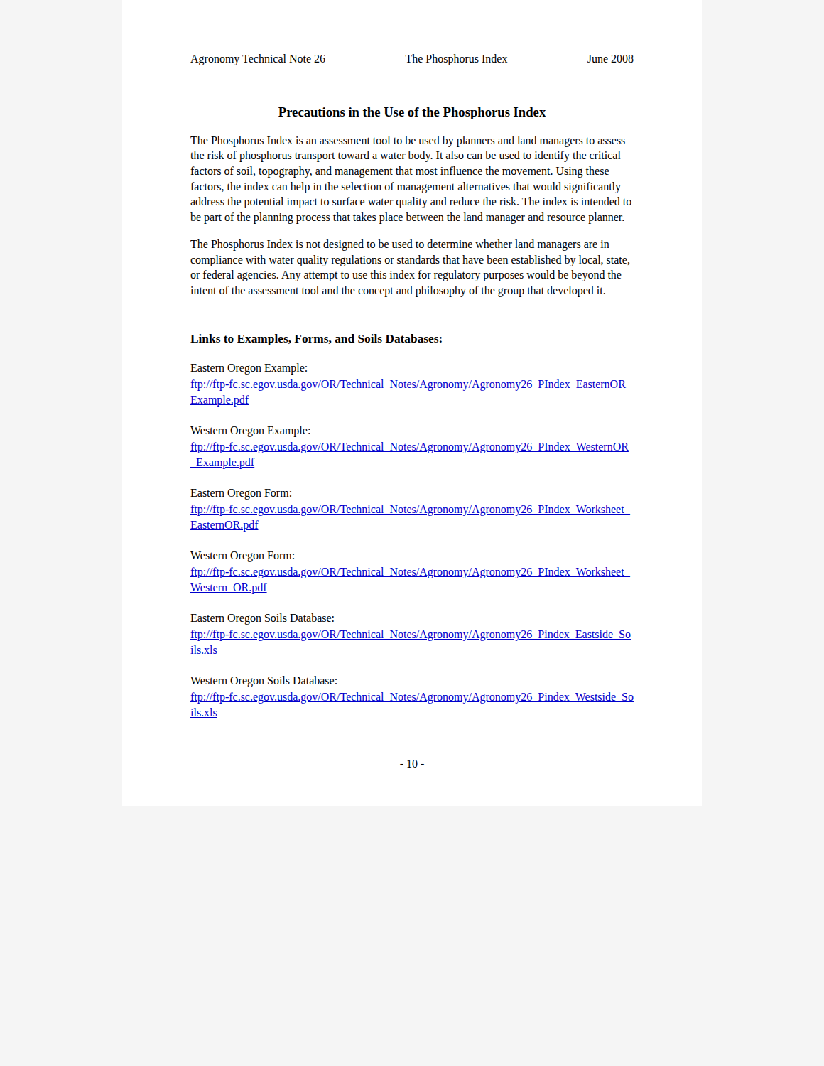Agronomy Technical Note 26
The Phosphorus Index
June 2008
Precautions in the Use of the Phosphorus Index
The Phosphorus Index is an assessment tool to be used by planners and land managers to assess the risk of phosphorus transport toward a water body. It also can be used to identify the critical factors of soil, topography, and management that most influence the movement. Using these factors, the index can help in the selection of management alternatives that would significantly address the potential impact to surface water quality and reduce the risk. The index is intended to be part of the planning process that takes place between the land manager and resource planner.
The Phosphorus Index is not designed to be used to determine whether land managers are in compliance with water quality regulations or standards that have been established by local, state, or federal agencies. Any attempt to use this index for regulatory purposes would be beyond the intent of the assessment tool and the concept and philosophy of the group that developed it.
Links to Examples, Forms, and Soils Databases:
Eastern Oregon Example:
ftp://ftp-fc.sc.egov.usda.gov/OR/Technical_Notes/Agronomy/Agronomy26_PIndex_EasternOR_Example.pdf
Western Oregon Example:
ftp://ftp-fc.sc.egov.usda.gov/OR/Technical_Notes/Agronomy/Agronomy26_PIndex_WesternOR_Example.pdf
Eastern Oregon Form:
ftp://ftp-fc.sc.egov.usda.gov/OR/Technical_Notes/Agronomy/Agronomy26_PIndex_Worksheet_EasternOR.pdf
Western Oregon Form:
ftp://ftp-fc.sc.egov.usda.gov/OR/Technical_Notes/Agronomy/Agronomy26_PIndex_Worksheet_Western_OR.pdf
Eastern Oregon Soils Database:
ftp://ftp-fc.sc.egov.usda.gov/OR/Technical_Notes/Agronomy/Agronomy26_Pindex_Eastside_Soils.xls
Western Oregon Soils Database:
ftp://ftp-fc.sc.egov.usda.gov/OR/Technical_Notes/Agronomy/Agronomy26_Pindex_Westside_Soils.xls
- 10 -